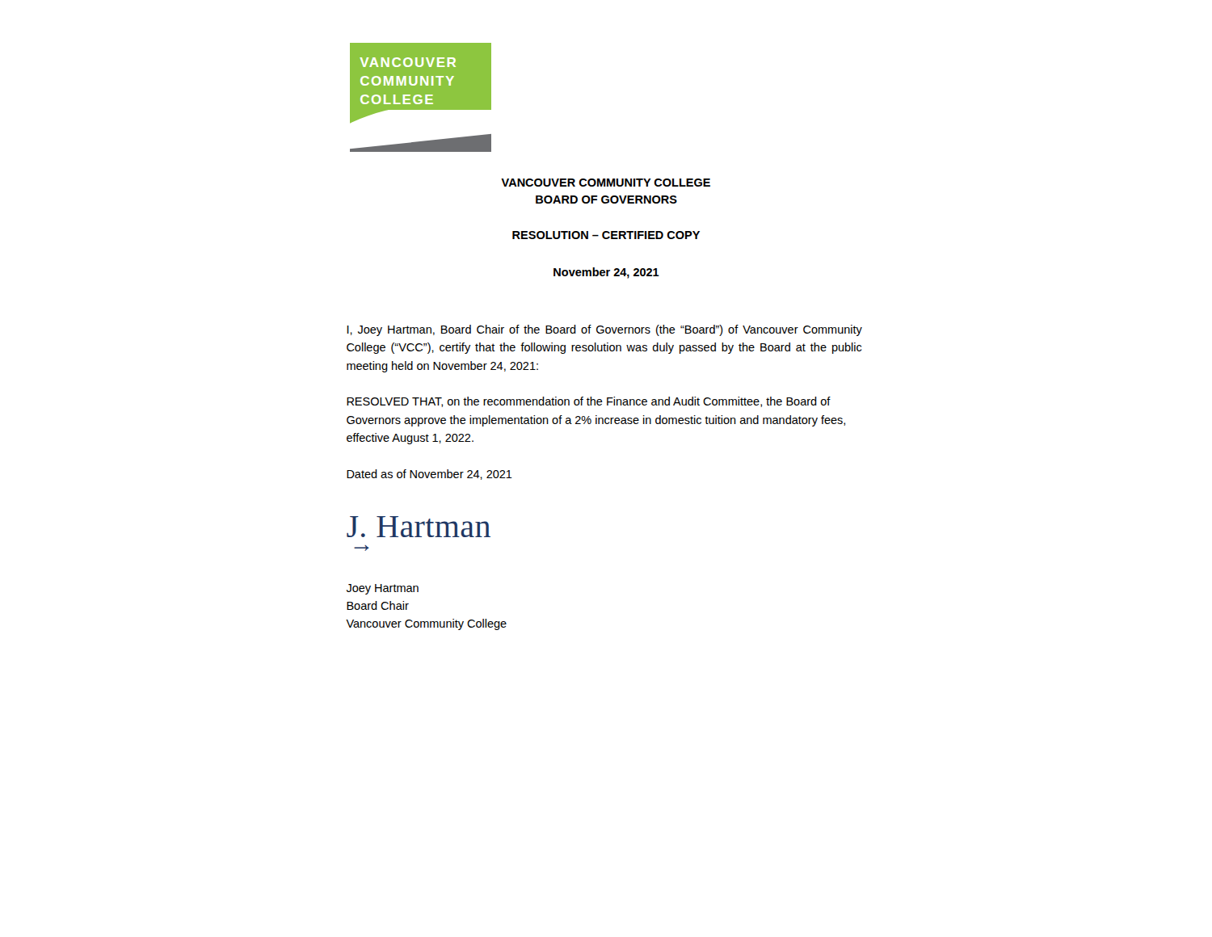VANCOUVER
COMMUNITY
COLLEGE
VANCOUVER COMMUNITY COLLEGE BOARD OF GOVERNORS
RESOLUTION – CERTIFIED COPY
November 24, 2021
I, Joey Hartman, Board Chair of the Board of Governors (the “Board”) of Vancouver Community College (“VCC”), certify that the following resolution was duly passed by the Board at the public meeting held on November 24, 2021:
RESOLVED THAT, on the recommendation of the Finance and Audit Committee, the Board of Governors approve the implementation of a 2% increase in domestic tuition and mandatory fees, effective August 1, 2022.
Dated as of November 24, 2021
J. Hartman →
Joey Hartman
Board Chair
Vancouver Community College